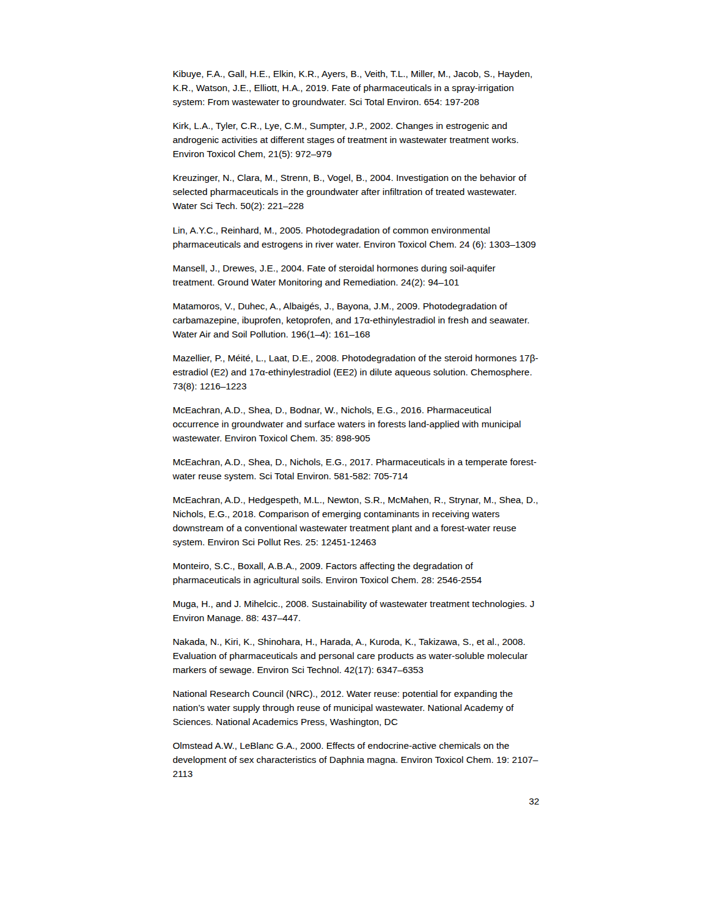Kibuye, F.A., Gall, H.E., Elkin, K.R., Ayers, B., Veith, T.L., Miller, M., Jacob, S., Hayden, K.R., Watson, J.E., Elliott, H.A., 2019. Fate of pharmaceuticals in a spray-irrigation system: From wastewater to groundwater. Sci Total Environ. 654: 197-208
Kirk, L.A., Tyler, C.R., Lye, C.M., Sumpter, J.P., 2002. Changes in estrogenic and androgenic activities at different stages of treatment in wastewater treatment works. Environ Toxicol Chem, 21(5): 972–979
Kreuzinger, N., Clara, M., Strenn, B., Vogel, B., 2004. Investigation on the behavior of selected pharmaceuticals in the groundwater after infiltration of treated wastewater. Water Sci Tech. 50(2): 221–228
Lin, A.Y.C., Reinhard, M., 2005. Photodegradation of common environmental pharmaceuticals and estrogens in river water. Environ Toxicol Chem. 24 (6): 1303–1309
Mansell, J., Drewes, J.E., 2004. Fate of steroidal hormones during soil-aquifer treatment. Ground Water Monitoring and Remediation. 24(2): 94–101
Matamoros, V., Duhec, A., Albaigés, J., Bayona, J.M., 2009. Photodegradation of carbamazepine, ibuprofen, ketoprofen, and 17α-ethinylestradiol in fresh and seawater. Water Air and Soil Pollution. 196(1–4): 161–168
Mazellier, P., Méité, L., Laat, D.E., 2008. Photodegradation of the steroid hormones 17β-estradiol (E2) and 17α-ethinylestradiol (EE2) in dilute aqueous solution. Chemosphere. 73(8): 1216–1223
McEachran, A.D., Shea, D., Bodnar, W., Nichols, E.G., 2016. Pharmaceutical occurrence in groundwater and surface waters in forests land-applied with municipal wastewater. Environ Toxicol Chem. 35: 898-905
McEachran, A.D., Shea, D., Nichols, E.G., 2017. Pharmaceuticals in a temperate forest-water reuse system. Sci Total Environ. 581-582: 705-714
McEachran, A.D., Hedgespeth, M.L., Newton, S.R., McMahen, R., Strynar, M., Shea, D., Nichols, E.G., 2018. Comparison of emerging contaminants in receiving waters downstream of a conventional wastewater treatment plant and a forest-water reuse system. Environ Sci Pollut Res. 25: 12451-12463
Monteiro, S.C., Boxall, A.B.A., 2009. Factors affecting the degradation of pharmaceuticals in agricultural soils. Environ Toxicol Chem. 28: 2546-2554
Muga, H., and J. Mihelcic., 2008. Sustainability of wastewater treatment technologies. J Environ Manage. 88: 437–447.
Nakada, N., Kiri, K., Shinohara, H., Harada, A., Kuroda, K., Takizawa, S., et al., 2008. Evaluation of pharmaceuticals and personal care products as water-soluble molecular markers of sewage. Environ Sci Technol. 42(17): 6347–6353
National Research Council (NRC)., 2012. Water reuse: potential for expanding the nation’s water supply through reuse of municipal wastewater. National Academy of Sciences. National Academics Press, Washington, DC
Olmstead A.W., LeBlanc G.A., 2000. Effects of endocrine-active chemicals on the development of sex characteristics of Daphnia magna. Environ Toxicol Chem. 19: 2107–2113
32